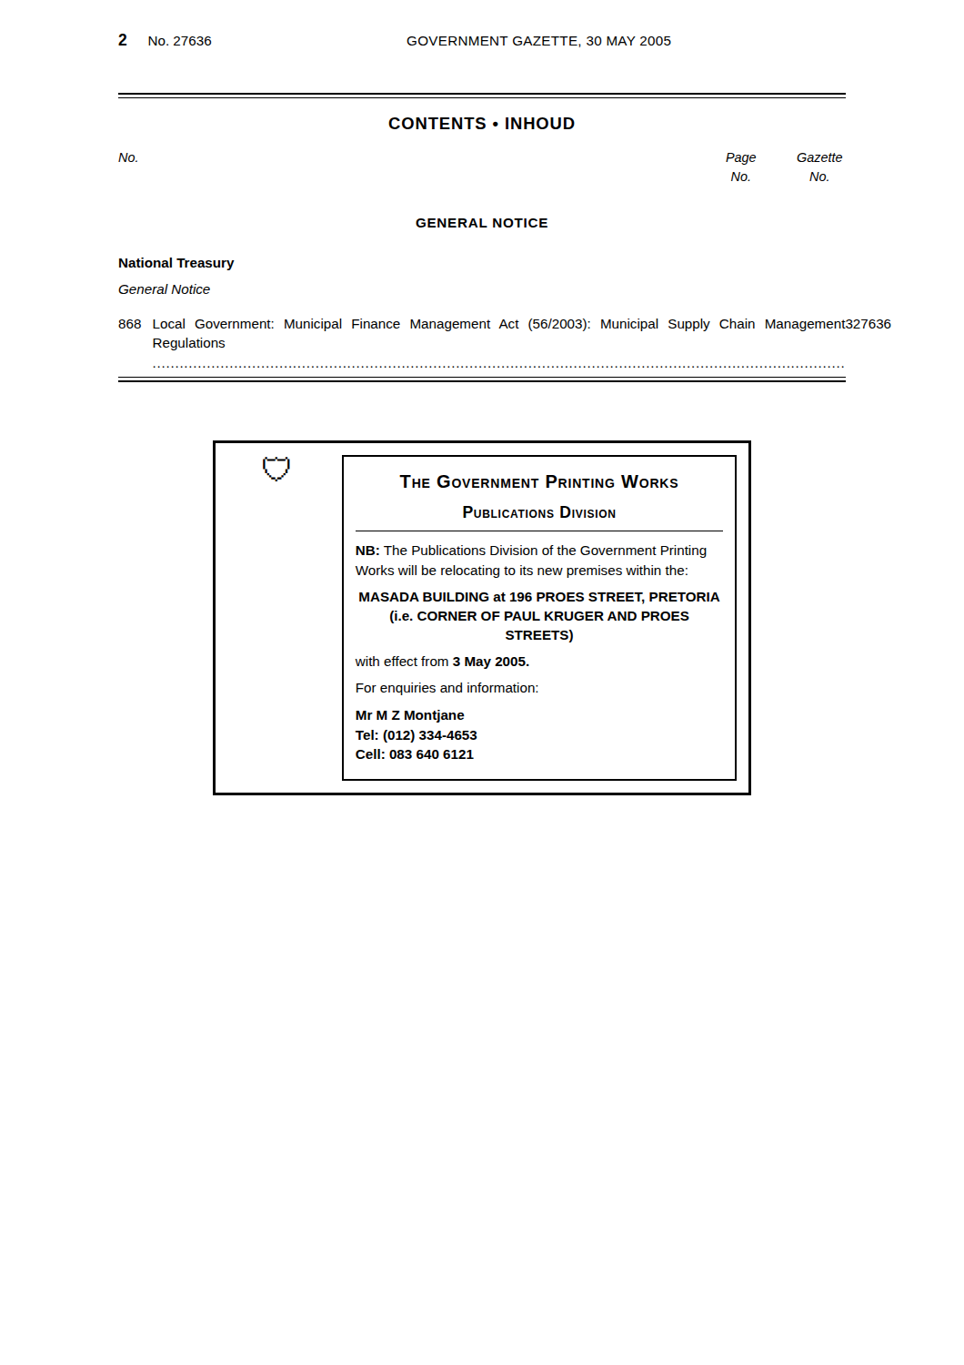2 No. 27636 GOVERNMENT GAZETTE, 30 MAY 2005
CONTENTS • INHOUD
No.
Page
No. Gazette
No.
GENERAL NOTICE
National Treasury
General Notice
| 868 | Local Government: Municipal Finance Management Act (56/2003): Municipal Supply Chain Management Regulations ......................................................................................................................................................... | 3 | 27636 |
🛡
The Government Printing Works
Publications Division
NB: The Publications Division of the Government Printing Works will be relocating to its new premises within the:
MASADA BUILDING at 196 PROES STREET, PRETORIA
(i.e. CORNER OF PAUL KRUGER AND PROES STREETS)
with effect from 3 May 2005.
For enquiries and information:
Mr M Z Montjane Tel: (012) 334-4653 Cell: 083 640 6121